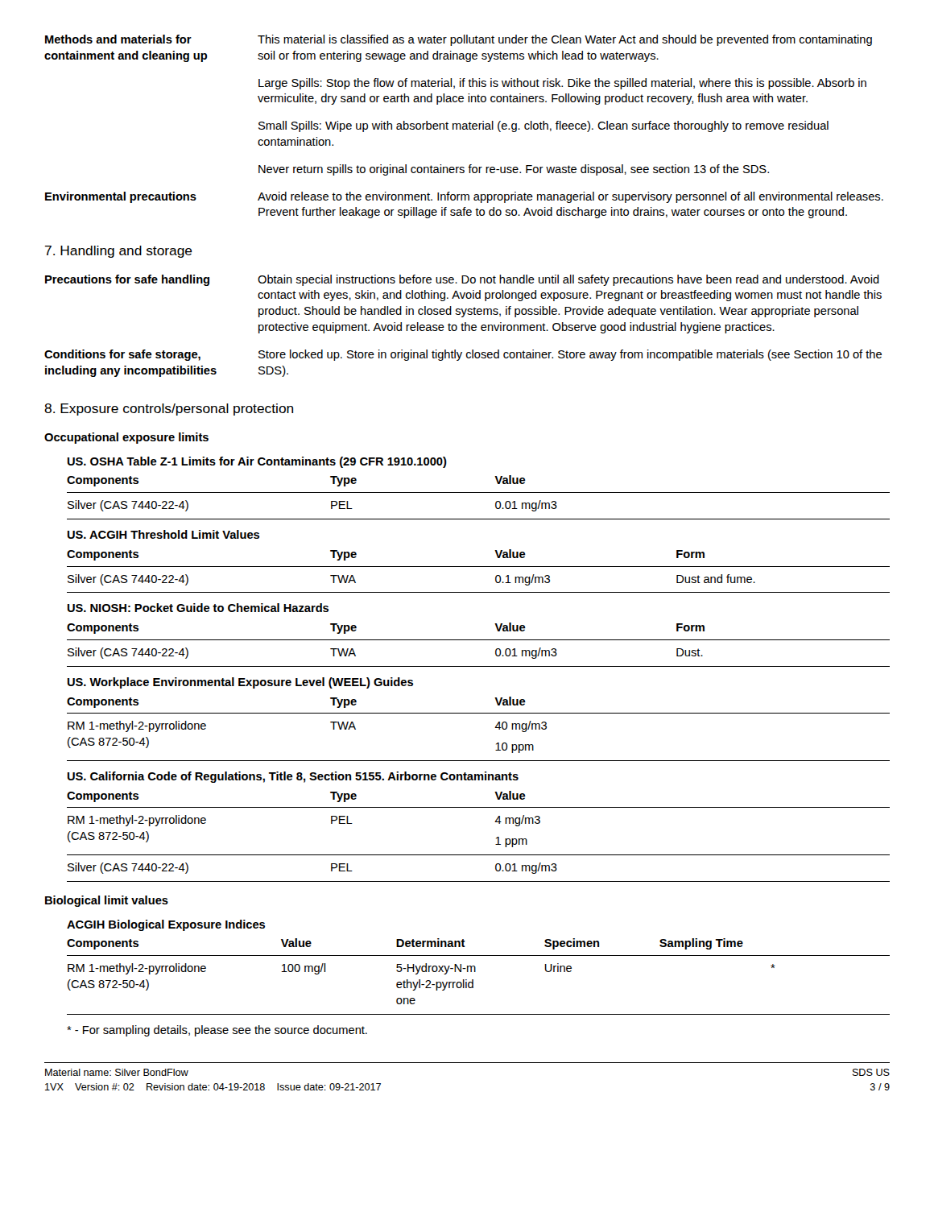Methods and materials for containment and cleaning up
This material is classified as a water pollutant under the Clean Water Act and should be prevented from contaminating soil or from entering sewage and drainage systems which lead to waterways.
Large Spills: Stop the flow of material, if this is without risk. Dike the spilled material, where this is possible. Absorb in vermiculite, dry sand or earth and place into containers. Following product recovery, flush area with water.
Small Spills: Wipe up with absorbent material (e.g. cloth, fleece). Clean surface thoroughly to remove residual contamination.
Never return spills to original containers for re-use. For waste disposal, see section 13 of the SDS.
Environmental precautions
Avoid release to the environment. Inform appropriate managerial or supervisory personnel of all environmental releases. Prevent further leakage or spillage if safe to do so. Avoid discharge into drains, water courses or onto the ground.
7. Handling and storage
Precautions for safe handling
Obtain special instructions before use. Do not handle until all safety precautions have been read and understood. Avoid contact with eyes, skin, and clothing. Avoid prolonged exposure. Pregnant or breastfeeding women must not handle this product. Should be handled in closed systems, if possible. Provide adequate ventilation. Wear appropriate personal protective equipment. Avoid release to the environment. Observe good industrial hygiene practices.
Conditions for safe storage, including any incompatibilities
Store locked up. Store in original tightly closed container. Store away from incompatible materials (see Section 10 of the SDS).
8. Exposure controls/personal protection
Occupational exposure limits
US. OSHA Table Z-1 Limits for Air Contaminants (29 CFR 1910.1000)
| Components | Type | Value | |
| --- | --- | --- | --- |
| Silver (CAS 7440-22-4) | PEL | 0.01 mg/m3 | |
US. ACGIH Threshold Limit Values
| Components | Type | Value | Form |
| --- | --- | --- | --- |
| Silver (CAS 7440-22-4) | TWA | 0.1 mg/m3 | Dust and fume. |
US. NIOSH: Pocket Guide to Chemical Hazards
| Components | Type | Value | Form |
| --- | --- | --- | --- |
| Silver (CAS 7440-22-4) | TWA | 0.01 mg/m3 | Dust. |
US. Workplace Environmental Exposure Level (WEEL) Guides
| Components | Type | Value | |
| --- | --- | --- | --- |
| RM 1-methyl-2-pyrrolidone (CAS 872-50-4) | TWA | 40 mg/m3 10 ppm | |
US. California Code of Regulations, Title 8, Section 5155. Airborne Contaminants
| Components | Type | Value | |
| --- | --- | --- | --- |
| RM 1-methyl-2-pyrrolidone (CAS 872-50-4) | PEL | 4 mg/m3 1 ppm | |
| Silver (CAS 7440-22-4) | PEL | 0.01 mg/m3 | |
Biological limit values
ACGIH Biological Exposure Indices
| Components | Value | Determinant | Specimen | Sampling Time |
| --- | --- | --- | --- | --- |
| RM 1-methyl-2-pyrrolidone (CAS 872-50-4) | 100 mg/l | 5-Hydroxy-N-m ethyl-2-pyrrolid one | Urine | * |
* - For sampling details, please see the source document.
Material name: Silver BondFlow
1VX Version #: 02 Revision date: 04-19-2018 Issue date: 09-21-2017
SDS US
3 / 9